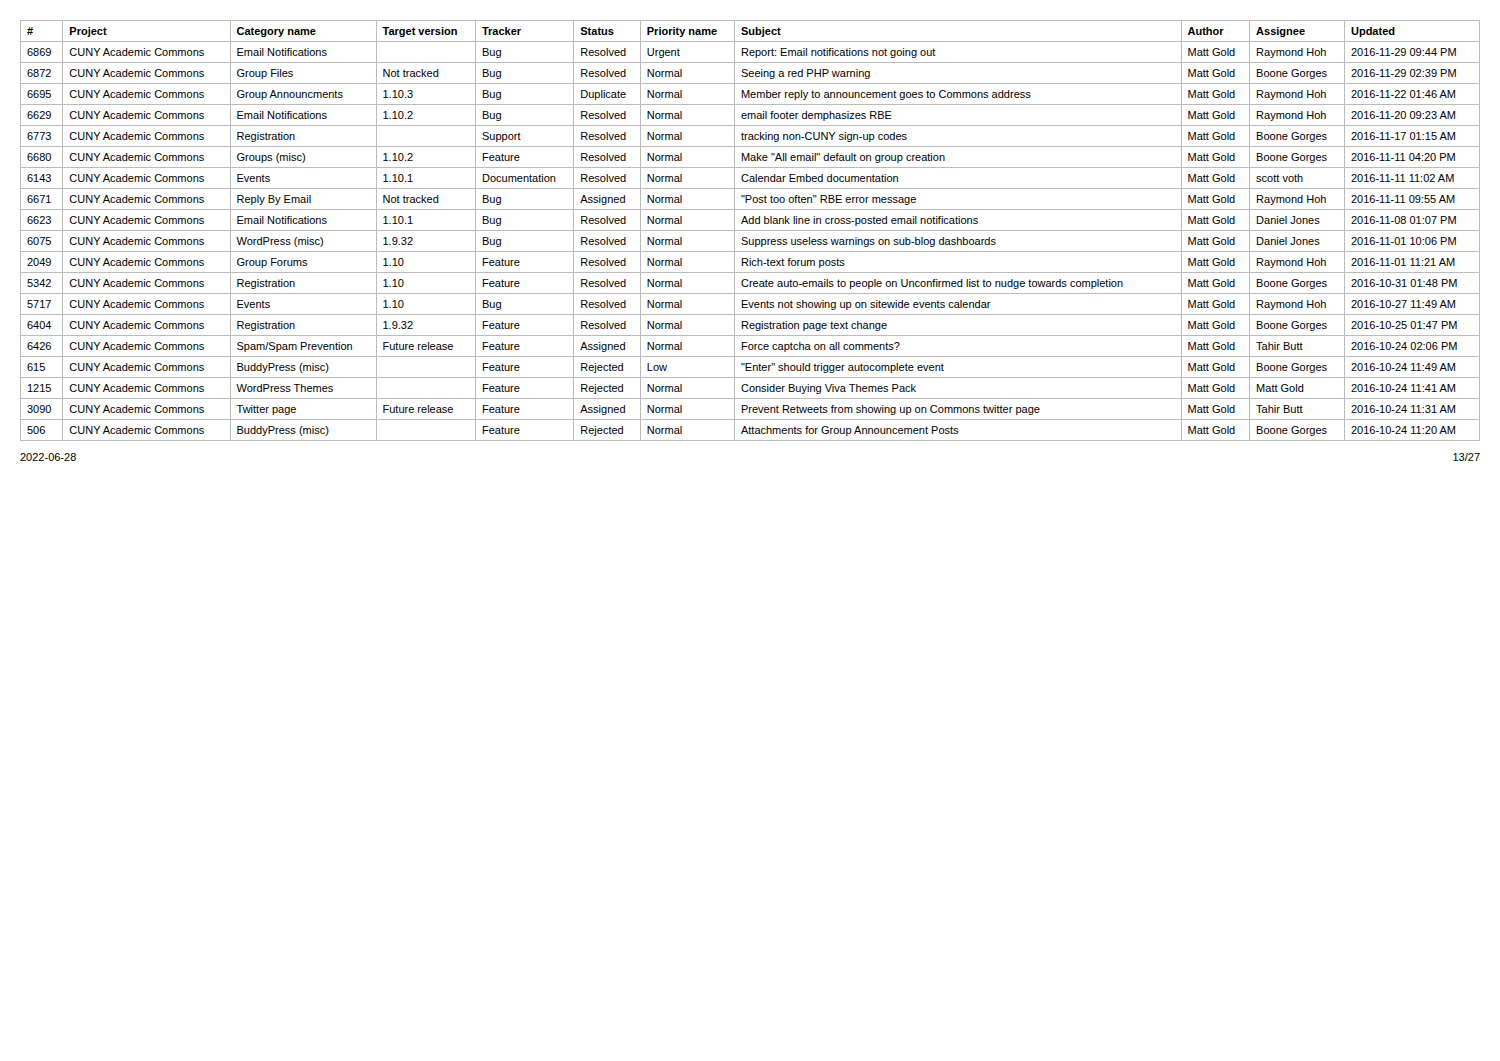| # | Project | Category name | Target version | Tracker | Status | Priority name | Subject | Author | Assignee | Updated |
| --- | --- | --- | --- | --- | --- | --- | --- | --- | --- | --- |
| 6869 | CUNY Academic Commons | Email Notifications | | Bug | Resolved | Urgent | Report: Email notifications not going out | Matt Gold | Raymond Hoh | 2016-11-29 09:44 PM |
| 6872 | CUNY Academic Commons | Group Files | Not tracked | Bug | Resolved | Normal | Seeing a red PHP warning | Matt Gold | Boone Gorges | 2016-11-29 02:39 PM |
| 6695 | CUNY Academic Commons | Group Announcments | 1.10.3 | Bug | Duplicate | Normal | Member reply to announcement goes to Commons address | Matt Gold | Raymond Hoh | 2016-11-22 01:46 AM |
| 6629 | CUNY Academic Commons | Email Notifications | 1.10.2 | Bug | Resolved | Normal | email footer demphasizes RBE | Matt Gold | Raymond Hoh | 2016-11-20 09:23 AM |
| 6773 | CUNY Academic Commons | Registration | | Support | Resolved | Normal | tracking non-CUNY sign-up codes | Matt Gold | Boone Gorges | 2016-11-17 01:15 AM |
| 6680 | CUNY Academic Commons | Groups (misc) | 1.10.2 | Feature | Resolved | Normal | Make "All email" default on group creation | Matt Gold | Boone Gorges | 2016-11-11 04:20 PM |
| 6143 | CUNY Academic Commons | Events | 1.10.1 | Documentation | Resolved | Normal | Calendar Embed documentation | Matt Gold | scott voth | 2016-11-11 11:02 AM |
| 6671 | CUNY Academic Commons | Reply By Email | Not tracked | Bug | Assigned | Normal | "Post too often" RBE error message | Matt Gold | Raymond Hoh | 2016-11-11 09:55 AM |
| 6623 | CUNY Academic Commons | Email Notifications | 1.10.1 | Bug | Resolved | Normal | Add blank line in cross-posted email notifications | Matt Gold | Daniel Jones | 2016-11-08 01:07 PM |
| 6075 | CUNY Academic Commons | WordPress (misc) | 1.9.32 | Bug | Resolved | Normal | Suppress useless warnings on sub-blog dashboards | Matt Gold | Daniel Jones | 2016-11-01 10:06 PM |
| 2049 | CUNY Academic Commons | Group Forums | 1.10 | Feature | Resolved | Normal | Rich-text forum posts | Matt Gold | Raymond Hoh | 2016-11-01 11:21 AM |
| 5342 | CUNY Academic Commons | Registration | 1.10 | Feature | Resolved | Normal | Create auto-emails to people on Unconfirmed list to nudge towards completion | Matt Gold | Boone Gorges | 2016-10-31 01:48 PM |
| 5717 | CUNY Academic Commons | Events | 1.10 | Bug | Resolved | Normal | Events not showing up on sitewide events calendar | Matt Gold | Raymond Hoh | 2016-10-27 11:49 AM |
| 6404 | CUNY Academic Commons | Registration | 1.9.32 | Feature | Resolved | Normal | Registration page text change | Matt Gold | Boone Gorges | 2016-10-25 01:47 PM |
| 6426 | CUNY Academic Commons | Spam/Spam Prevention | Future release | Feature | Assigned | Normal | Force captcha on all comments? | Matt Gold | Tahir Butt | 2016-10-24 02:06 PM |
| 615 | CUNY Academic Commons | BuddyPress (misc) | | Feature | Rejected | Low | "Enter" should trigger autocomplete event | Matt Gold | Boone Gorges | 2016-10-24 11:49 AM |
| 1215 | CUNY Academic Commons | WordPress Themes | | Feature | Rejected | Normal | Consider Buying Viva Themes Pack | Matt Gold | Matt Gold | 2016-10-24 11:41 AM |
| 3090 | CUNY Academic Commons | Twitter page | Future release | Feature | Assigned | Normal | Prevent Retweets from showing up on Commons twitter page | Matt Gold | Tahir Butt | 2016-10-24 11:31 AM |
| 506 | CUNY Academic Commons | BuddyPress (misc) | | Feature | Rejected | Normal | Attachments for Group Announcement Posts | Matt Gold | Boone Gorges | 2016-10-24 11:20 AM |
2022-06-28 13/27